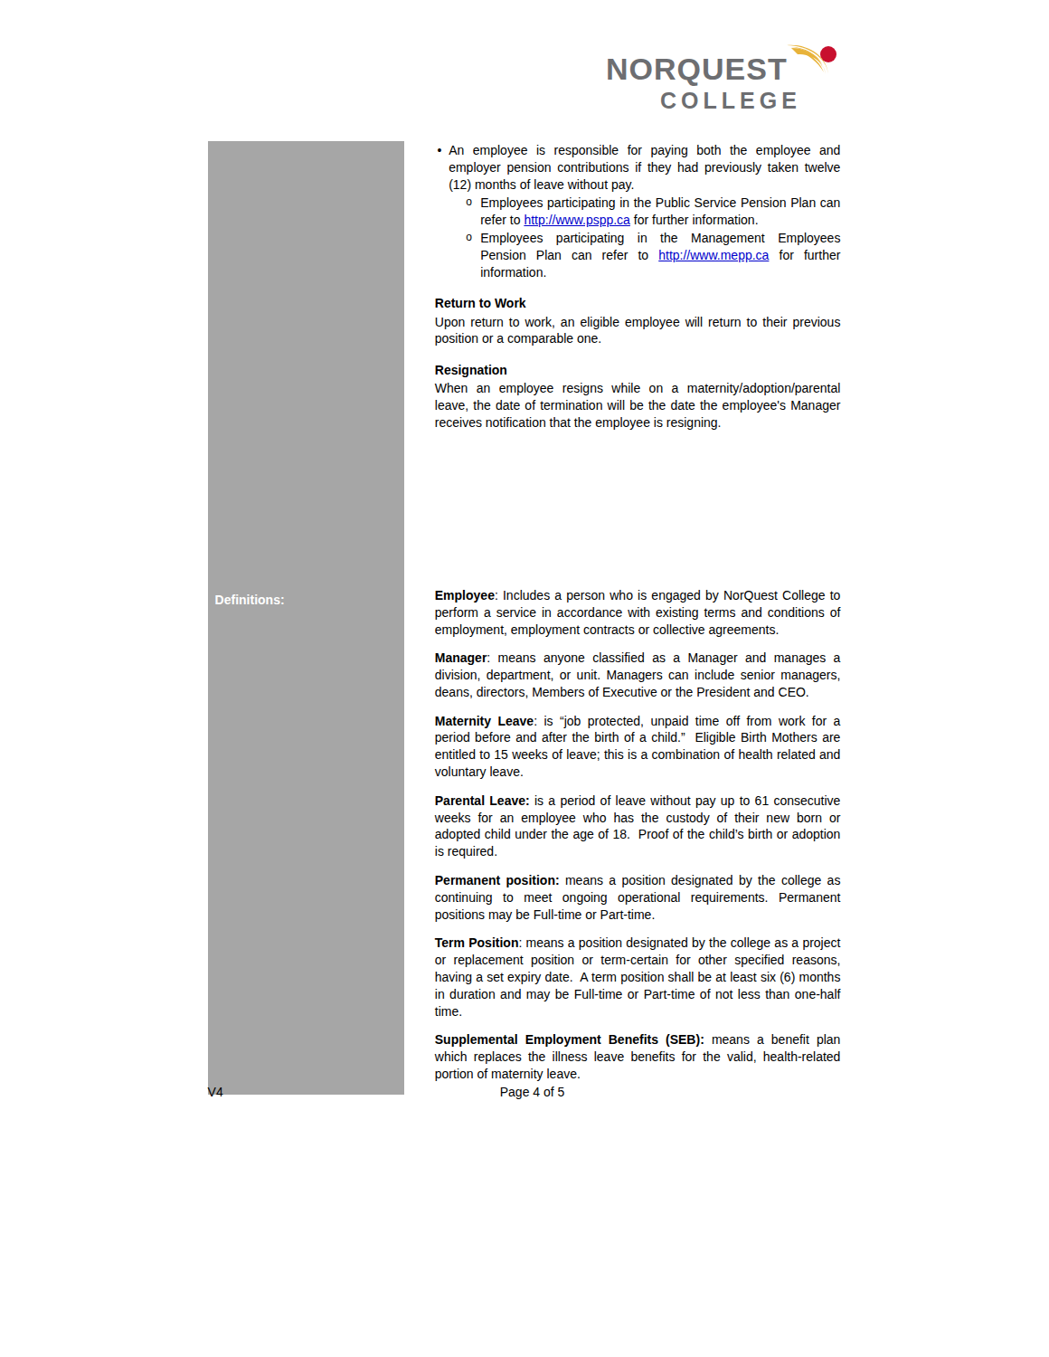NORQUEST COLLEGE
| | An employee is responsible for paying both the employee and employer pension contributions if they had previously taken twelve (12) months of leave without pay. Employees participating in the Public Service Pension Plan can refer to http://www.pspp.ca for further information. Employees participating in the Management Employees Pension Plan can refer to http://www.mepp.ca for further information. Return to Work Upon return to work, an eligible employee will return to their previous position or a comparable one. Resignation When an employee resigns while on a maternity/adoption/parental leave, the date of termination will be the date the employee's Manager receives notification that the employee is resigning. |
| Definitions: | Employee : Includes a person who is engaged by NorQuest College to perform a service in accordance with existing terms and conditions of employment, employment contracts or collective agreements. Manager : means anyone classified as a Manager and manages a division, department, or unit. Managers can include senior managers, deans, directors, Members of Executive or the President and CEO. Maternity Leave : is “job protected, unpaid time off from work for a period before and after the birth of a child.” Eligible Birth Mothers are entitled to 15 weeks of leave; this is a combination of health related and voluntary leave. Parental Leave: is a period of leave without pay up to 61 consecutive weeks for an employee who has the custody of their new born or adopted child under the age of 18. Proof of the child’s birth or adoption is required. Permanent position: means a position designated by the college as continuing to meet ongoing operational requirements. Permanent positions may be Full-time or Part-time. Term Position : means a position designated by the college as a project or replacement position or term-certain for other specified reasons, having a set expiry date. A term position shall be at least six (6) months in duration and may be Full-time or Part-time of not less than one-half time. Supplemental Employment Benefits (SEB): means a benefit plan which replaces the illness leave benefits for the valid, health-related portion of maternity leave. |
V4
Page 4 of 5